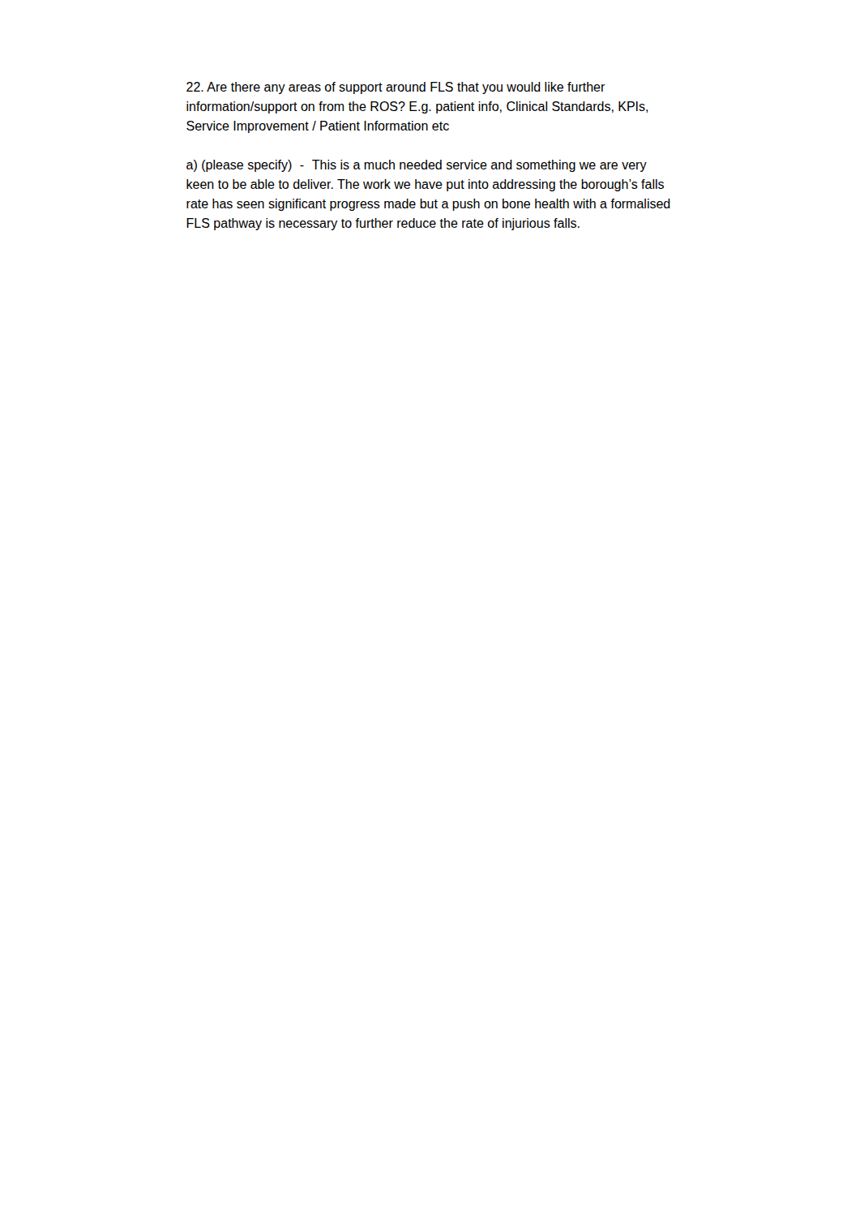22. Are there any areas of support around FLS that you would like further information/support on from the ROS? E.g. patient info, Clinical Standards, KPIs, Service Improvement / Patient Information etc
a) (please specify)-This is a much needed service and something we are very keen to be able to deliver. The work we have put into addressing the borough’s falls rate has seen significant progress made but a push on bone health with a formalised FLS pathway is necessary to further reduce the rate of injurious falls.